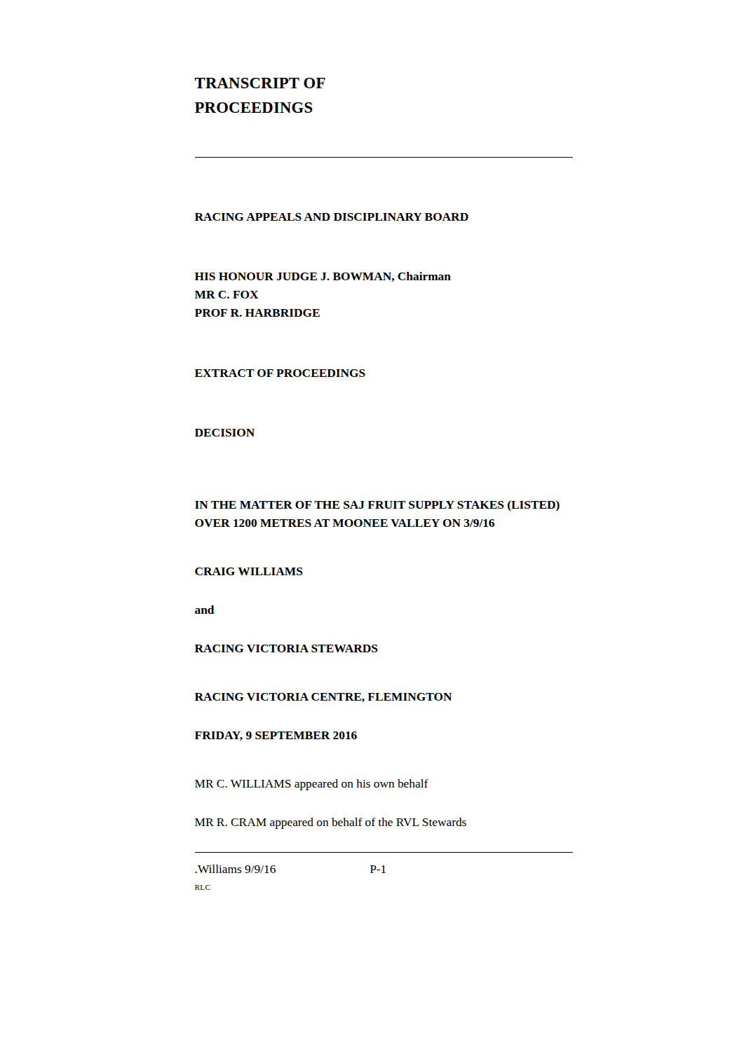TRANSCRIPT OF
PROCEEDINGS
RACING APPEALS AND DISCIPLINARY BOARD
HIS HONOUR JUDGE J. BOWMAN, Chairman
MR C. FOX
PROF R. HARBRIDGE
EXTRACT OF PROCEEDINGS
DECISION
IN THE MATTER OF THE SAJ FRUIT SUPPLY STAKES (LISTED)
OVER 1200 METRES AT MOONEE VALLEY ON 3/9/16
CRAIG WILLIAMS
and
RACING VICTORIA STEWARDS
RACING VICTORIA CENTRE, FLEMINGTON
FRIDAY, 9 SEPTEMBER 2016
MR C. WILLIAMS appeared on his own behalf
MR R. CRAM appeared on behalf of the RVL Stewards
.Williams 9/9/16
RLC
P-1